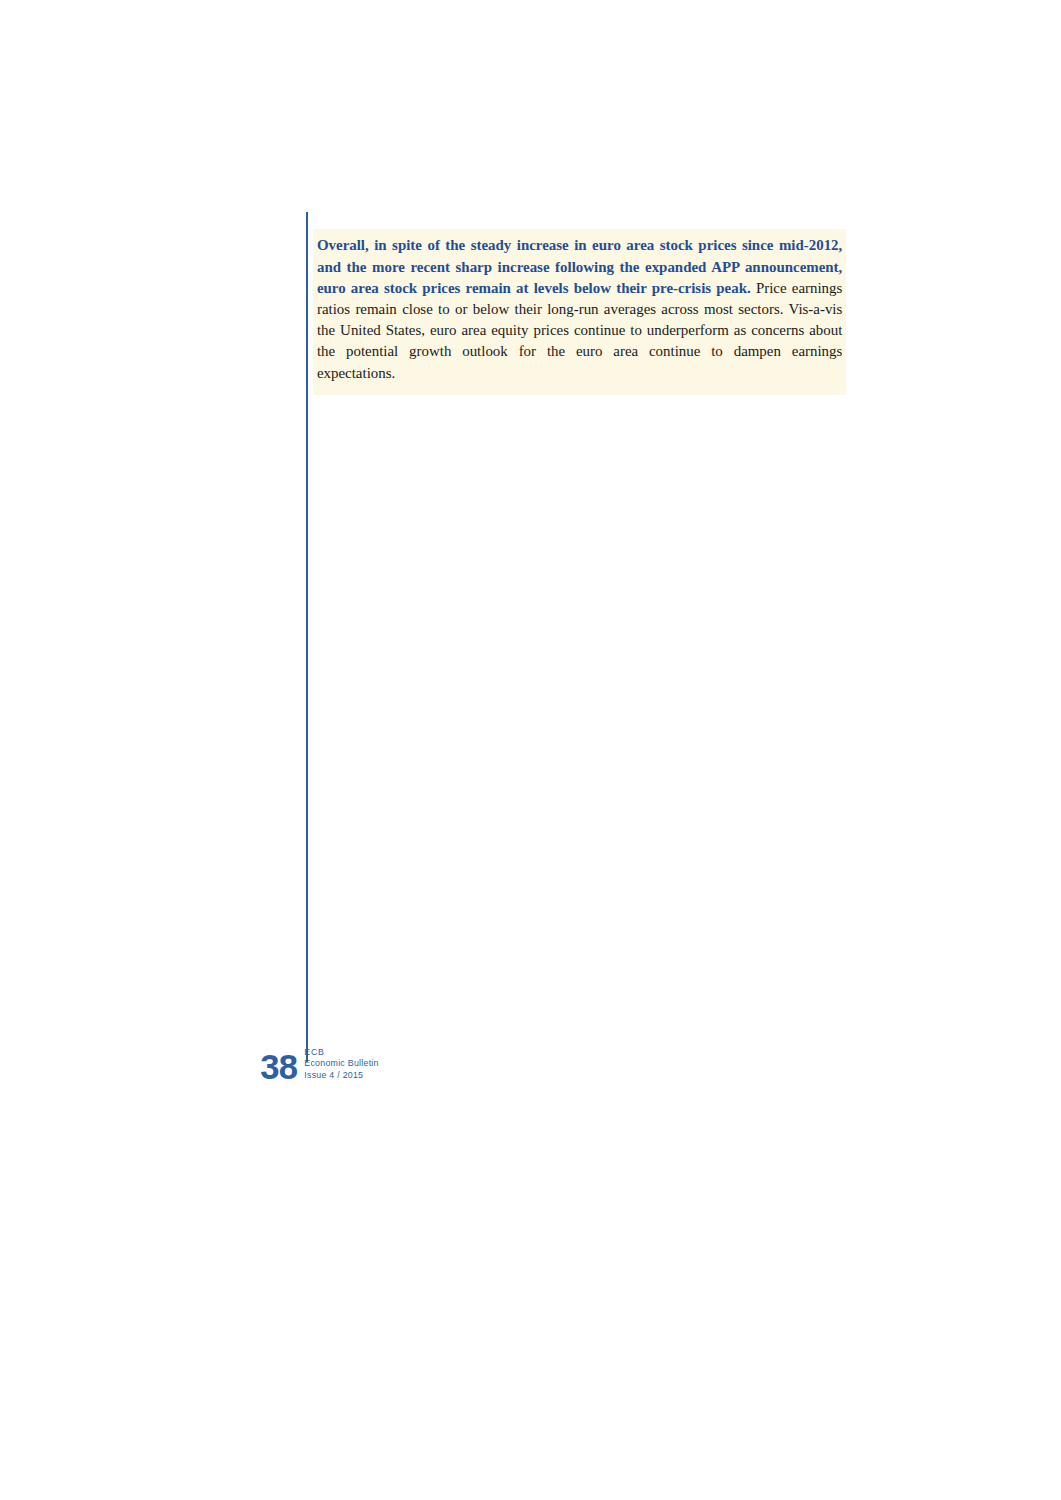Overall, in spite of the steady increase in euro area stock prices since mid-2012, and the more recent sharp increase following the expanded APP announcement, euro area stock prices remain at levels below their pre-crisis peak. Price earnings ratios remain close to or below their long-run averages across most sectors. Vis-a-vis the United States, euro area equity prices continue to underperform as concerns about the potential growth outlook for the euro area continue to dampen earnings expectations.
38
ECB
Economic Bulletin
Issue 4 / 2015